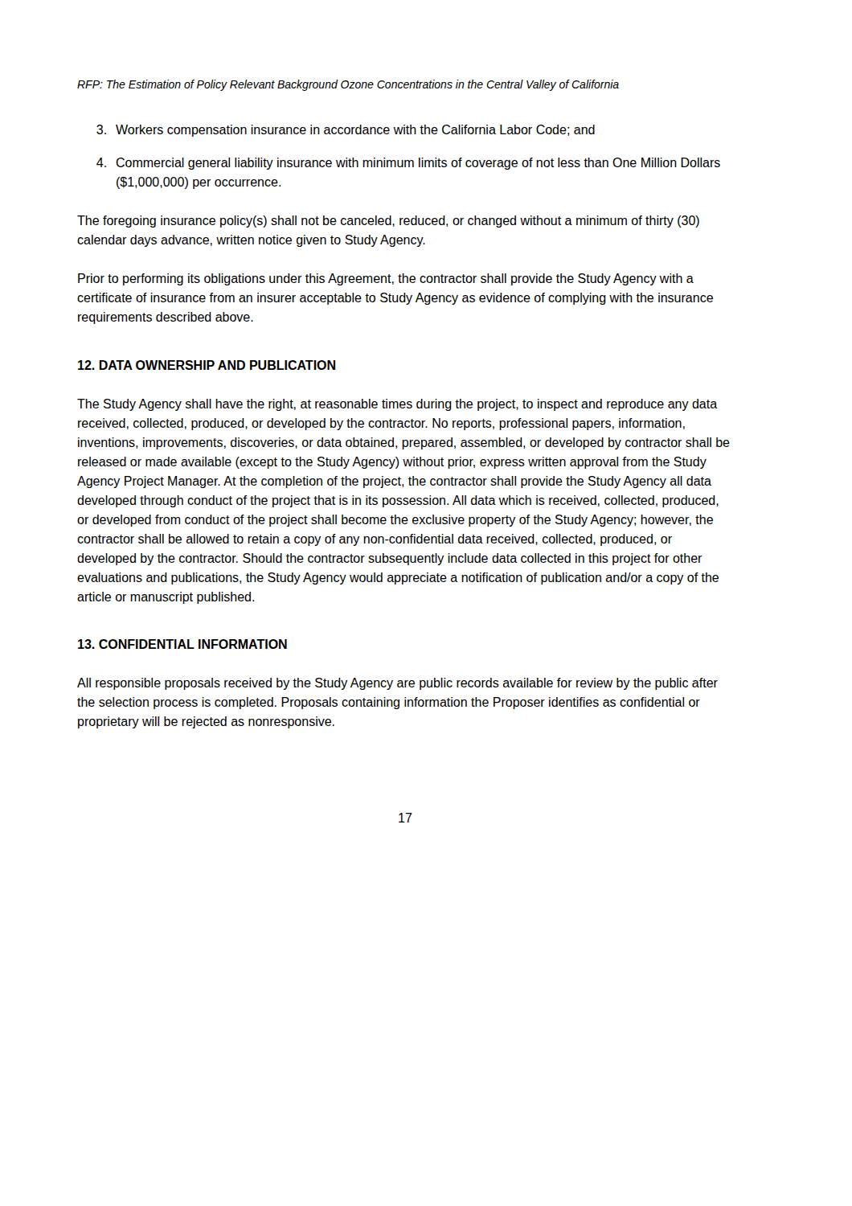RFP: The Estimation of Policy Relevant Background Ozone Concentrations in the Central Valley of California
Workers compensation insurance in accordance with the California Labor Code; and
Commercial general liability insurance with minimum limits of coverage of not less than One Million Dollars ($1,000,000) per occurrence.
The foregoing insurance policy(s) shall not be canceled, reduced, or changed without a minimum of thirty (30) calendar days advance, written notice given to Study Agency.
Prior to performing its obligations under this Agreement, the contractor shall provide the Study Agency with a certificate of insurance from an insurer acceptable to Study Agency as evidence of complying with the insurance requirements described above.
12. DATA OWNERSHIP AND PUBLICATION
The Study Agency shall have the right, at reasonable times during the project, to inspect and reproduce any data received, collected, produced, or developed by the contractor. No reports, professional papers, information, inventions, improvements, discoveries, or data obtained, prepared, assembled, or developed by contractor shall be released or made available (except to the Study Agency) without prior, express written approval from the Study Agency Project Manager. At the completion of the project, the contractor shall provide the Study Agency all data developed through conduct of the project that is in its possession. All data which is received, collected, produced, or developed from conduct of the project shall become the exclusive property of the Study Agency; however, the contractor shall be allowed to retain a copy of any non-confidential data received, collected, produced, or developed by the contractor. Should the contractor subsequently include data collected in this project for other evaluations and publications, the Study Agency would appreciate a notification of publication and/or a copy of the article or manuscript published.
13. CONFIDENTIAL INFORMATION
All responsible proposals received by the Study Agency are public records available for review by the public after the selection process is completed. Proposals containing information the Proposer identifies as confidential or proprietary will be rejected as nonresponsive.
17